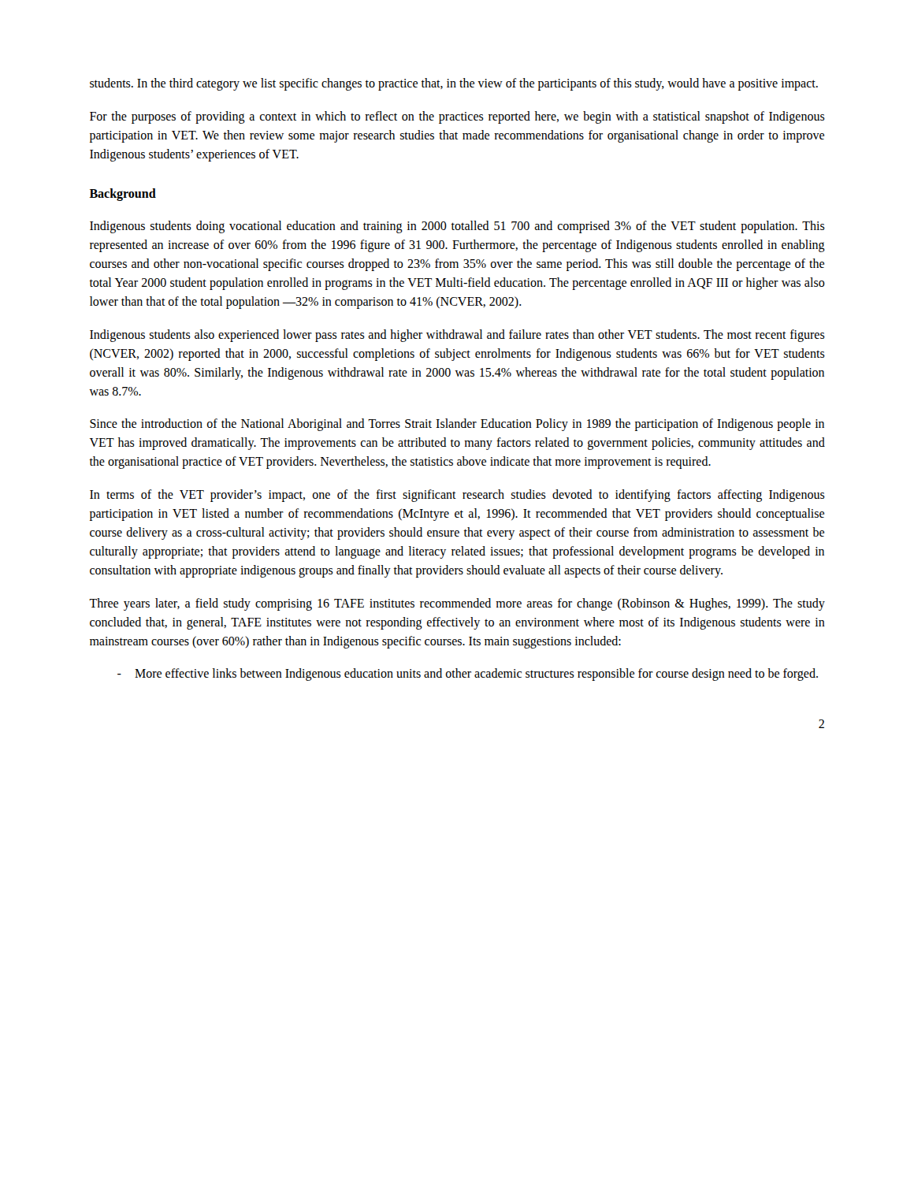students. In the third category we list specific changes to practice that, in the view of the participants of this study, would have a positive impact.
For the purposes of providing a context in which to reflect on the practices reported here, we begin with a statistical snapshot of Indigenous participation in VET. We then review some major research studies that made recommendations for organisational change in order to improve Indigenous students’ experiences of VET.
Background
Indigenous students doing vocational education and training in 2000 totalled 51 700 and comprised 3% of the VET student population. This represented an increase of over 60% from the 1996 figure of 31 900. Furthermore, the percentage of Indigenous students enrolled in enabling courses and other non-vocational specific courses dropped to 23% from 35% over the same period. This was still double the percentage of the total Year 2000 student population enrolled in programs in the VET Multi-field education. The percentage enrolled in AQF III or higher was also lower than that of the total population —32% in comparison to 41% (NCVER, 2002).
Indigenous students also experienced lower pass rates and higher withdrawal and failure rates than other VET students. The most recent figures (NCVER, 2002) reported that in 2000, successful completions of subject enrolments for Indigenous students was 66% but for VET students overall it was 80%. Similarly, the Indigenous withdrawal rate in 2000 was 15.4% whereas the withdrawal rate for the total student population was 8.7%.
Since the introduction of the National Aboriginal and Torres Strait Islander Education Policy in 1989 the participation of Indigenous people in VET has improved dramatically. The improvements can be attributed to many factors related to government policies, community attitudes and the organisational practice of VET providers. Nevertheless, the statistics above indicate that more improvement is required.
In terms of the VET provider’s impact, one of the first significant research studies devoted to identifying factors affecting Indigenous participation in VET listed a number of recommendations (McIntyre et al, 1996). It recommended that VET providers should conceptualise course delivery as a cross-cultural activity; that providers should ensure that every aspect of their course from administration to assessment be culturally appropriate; that providers attend to language and literacy related issues; that professional development programs be developed in consultation with appropriate indigenous groups and finally that providers should evaluate all aspects of their course delivery.
Three years later, a field study comprising 16 TAFE institutes recommended more areas for change (Robinson & Hughes, 1999). The study concluded that, in general, TAFE institutes were not responding effectively to an environment where most of its Indigenous students were in mainstream courses (over 60%) rather than in Indigenous specific courses. Its main suggestions included:
More effective links between Indigenous education units and other academic structures responsible for course design need to be forged.
2